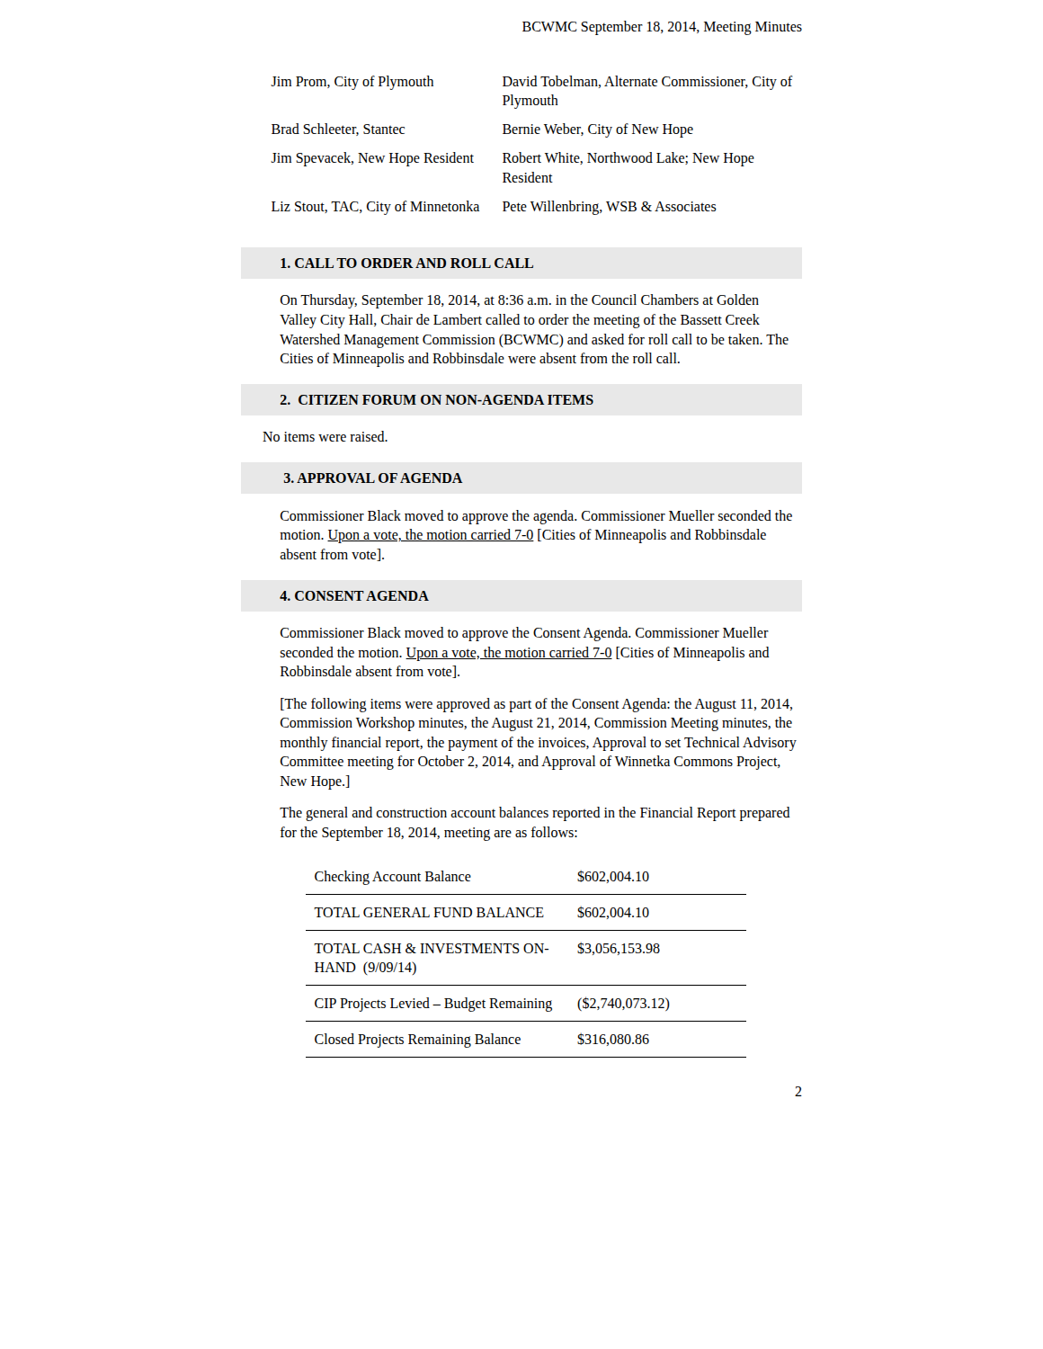BCWMC September 18, 2014, Meeting Minutes
| Jim Prom, City of Plymouth | David Tobelman, Alternate Commissioner, City of Plymouth |
| Brad Schleeter, Stantec | Bernie Weber, City of New Hope |
| Jim Spevacek, New Hope Resident | Robert White, Northwood Lake; New Hope Resident |
| Liz Stout, TAC, City of Minnetonka | Pete Willenbring, WSB & Associates |
1. CALL TO ORDER AND ROLL CALL
On Thursday, September 18, 2014, at 8:36 a.m. in the Council Chambers at Golden Valley City Hall, Chair de Lambert called to order the meeting of the Bassett Creek Watershed Management Commission (BCWMC) and asked for roll call to be taken. The Cities of Minneapolis and Robbinsdale were absent from the roll call.
2. CITIZEN FORUM ON NON-AGENDA ITEMS
No items were raised.
3. APPROVAL OF AGENDA
Commissioner Black moved to approve the agenda. Commissioner Mueller seconded the motion. Upon a vote, the motion carried 7-0 [Cities of Minneapolis and Robbinsdale absent from vote].
4. CONSENT AGENDA
Commissioner Black moved to approve the Consent Agenda. Commissioner Mueller seconded the motion. Upon a vote, the motion carried 7-0 [Cities of Minneapolis and Robbinsdale absent from vote].
[The following items were approved as part of the Consent Agenda: the August 11, 2014, Commission Workshop minutes, the August 21, 2014, Commission Meeting minutes, the monthly financial report, the payment of the invoices, Approval to set Technical Advisory Committee meeting for October 2, 2014, and Approval of Winnetka Commons Project, New Hope.]
The general and construction account balances reported in the Financial Report prepared for the September 18, 2014, meeting are as follows:
| Checking Account Balance | $602,004.10 |
| TOTAL GENERAL FUND BALANCE | $602,004.10 |
| TOTAL CASH & INVESTMENTS ON-HAND (9/09/14) | $3,056,153.98 |
| CIP Projects Levied – Budget Remaining | ($2,740,073.12) |
| Closed Projects Remaining Balance | $316,080.86 |
2